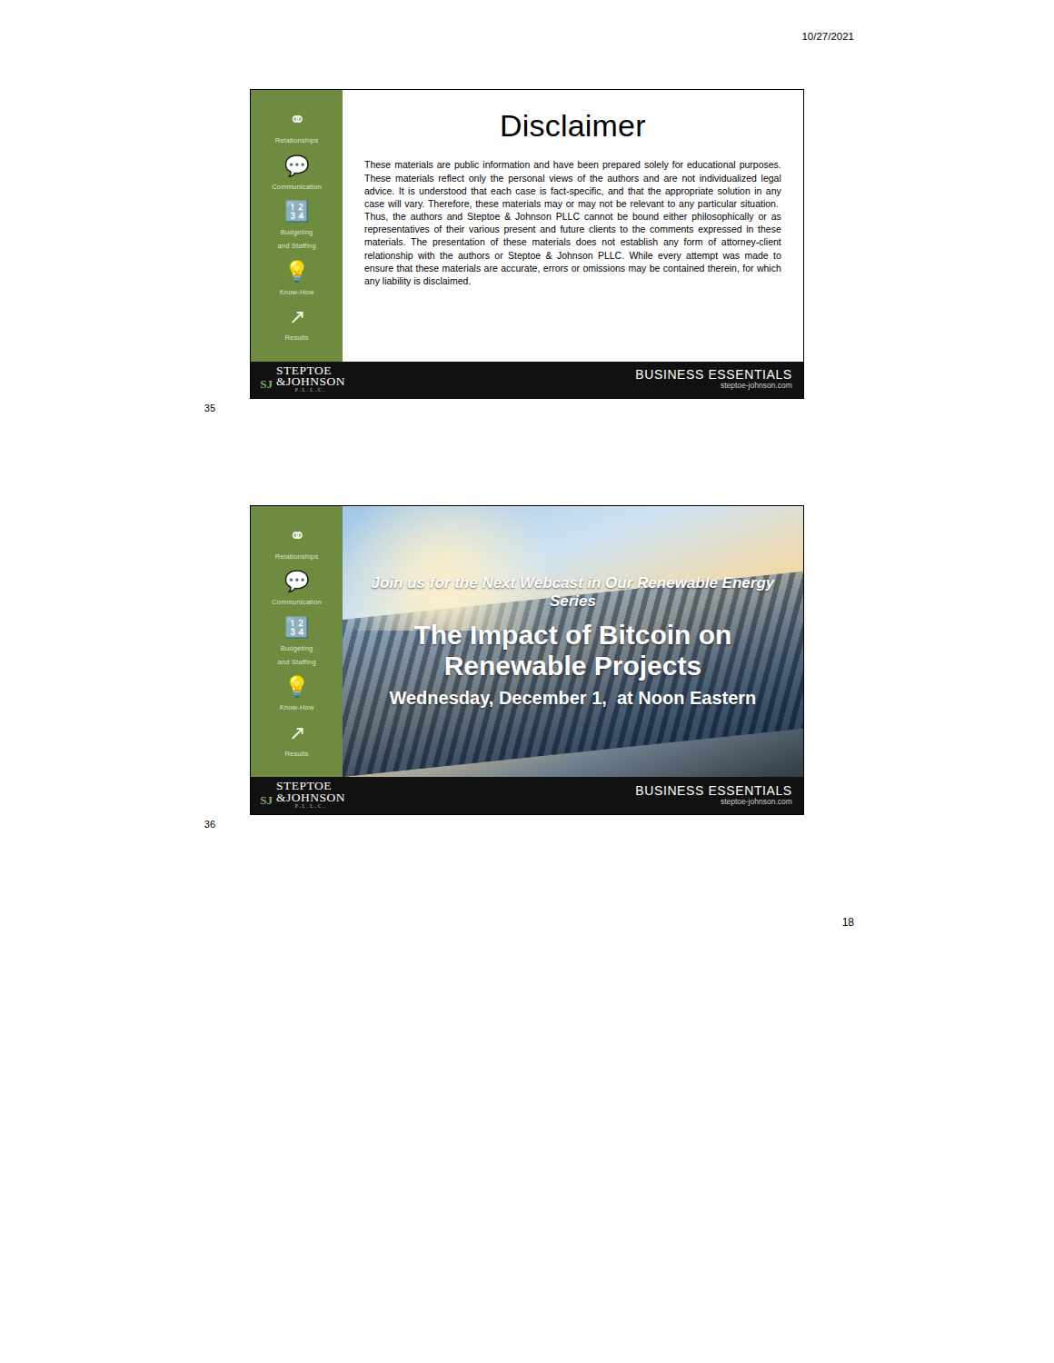10/27/2021
⚭Relationships
💬Communication
🔢Budgeting
and Staffing
💡Know-How
↗Results
Disclaimer
These materials are public information and have been prepared solely for educational purposes. These materials reflect only the personal views of the authors and are not individualized legal advice. It is understood that each case is fact-specific, and that the appropriate solution in any case will vary. Therefore, these materials may or may not be relevant to any particular situation. Thus, the authors and Steptoe & Johnson PLLC cannot be bound either philosophically or as representatives of their various present and future clients to the comments expressed in these materials. The presentation of these materials does not establish any form of attorney-client relationship with the authors or Steptoe & Johnson PLLC. While every attempt was made to ensure that these materials are accurate, errors or omissions may be contained therein, for which any liability is disclaimed.
SJ STEPTOE
&JOHNSONP.L.L.C.
BUSINESS ESSENTIALS
steptoe-johnson.com
35
⚭Relationships
💬Communication
🔢Budgeting
and Staffing
💡Know-How
↗Results
Join us for the Next Webcast in Our Renewable Energy Series
The Impact of Bitcoin on
Renewable Projects
Wednesday, December 1, at Noon Eastern
SJ STEPTOE
&JOHNSONP.L.L.C.
BUSINESS ESSENTIALS
steptoe-johnson.com
36
18